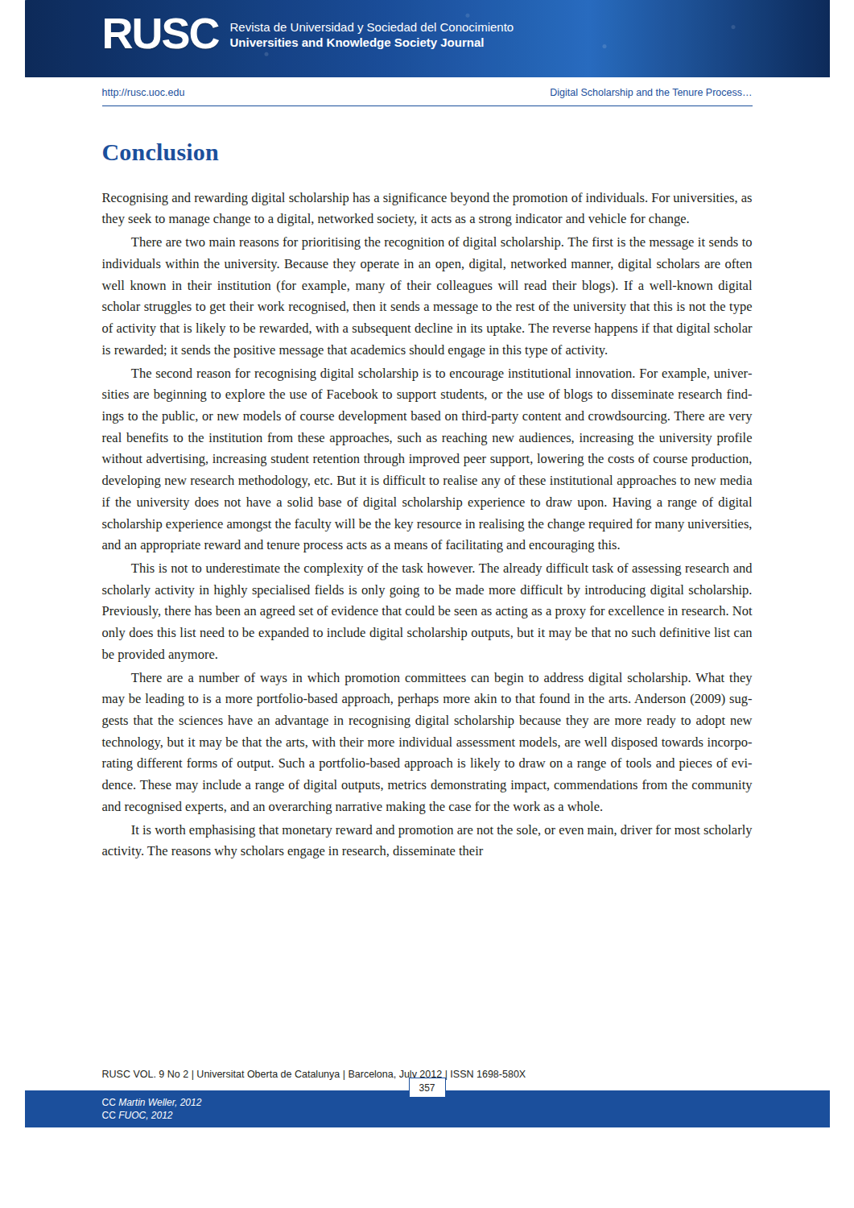RUSC
Revista de Universidad y Sociedad del Conocimiento
Universities and Knowledge Society Journal
http://rusc.uoc.edu
Digital Scholarship and the Tenure Process…
Conclusion
Recognising and rewarding digital scholarship has a significance beyond the promotion of individuals. For universities, as they seek to manage change to a digital, networked society, it acts as a strong indicator and vehicle for change.
There are two main reasons for prioritising the recognition of digital scholarship. The first is the message it sends to individuals within the university. Because they operate in an open, digital, networked manner, digital scholars are often well known in their institution (for example, many of their colleagues will read their blogs). If a well-known digital scholar struggles to get their work recognised, then it sends a message to the rest of the university that this is not the type of activity that is likely to be rewarded, with a subsequent decline in its uptake. The reverse happens if that digital scholar is rewarded; it sends the positive message that academics should engage in this type of activity.
The second reason for recognising digital scholarship is to encourage institutional innovation. For example, universities are beginning to explore the use of Facebook to support students, or the use of blogs to disseminate research findings to the public, or new models of course development based on third-party content and crowdsourcing. There are very real benefits to the institution from these approaches, such as reaching new audiences, increasing the university profile without advertising, increasing student retention through improved peer support, lowering the costs of course production, developing new research methodology, etc. But it is difficult to realise any of these institutional approaches to new media if the university does not have a solid base of digital scholarship experience to draw upon. Having a range of digital scholarship experience amongst the faculty will be the key resource in realising the change required for many universities, and an appropriate reward and tenure process acts as a means of facilitating and encouraging this.
This is not to underestimate the complexity of the task however. The already difficult task of assessing research and scholarly activity in highly specialised fields is only going to be made more difficult by introducing digital scholarship. Previously, there has been an agreed set of evidence that could be seen as acting as a proxy for excellence in research. Not only does this list need to be expanded to include digital scholarship outputs, but it may be that no such definitive list can be provided anymore.
There are a number of ways in which promotion committees can begin to address digital scholarship. What they may be leading to is a more portfolio-based approach, perhaps more akin to that found in the arts. Anderson (2009) suggests that the sciences have an advantage in recognising digital scholarship because they are more ready to adopt new technology, but it may be that the arts, with their more individual assessment models, are well disposed towards incorporating different forms of output. Such a portfolio-based approach is likely to draw on a range of tools and pieces of evidence. These may include a range of digital outputs, metrics demonstrating impact, commendations from the community and recognised experts, and an overarching narrative making the case for the work as a whole.
It is worth emphasising that monetary reward and promotion are not the sole, or even main, driver for most scholarly activity. The reasons why scholars engage in research, disseminate their
RUSC VOL. 9 No 2 | Universitat Oberta de Catalunya | Barcelona, July 2012 | ISSN 1698-580X
357
CC Martin Weller, 2012
CC FUOC, 2012